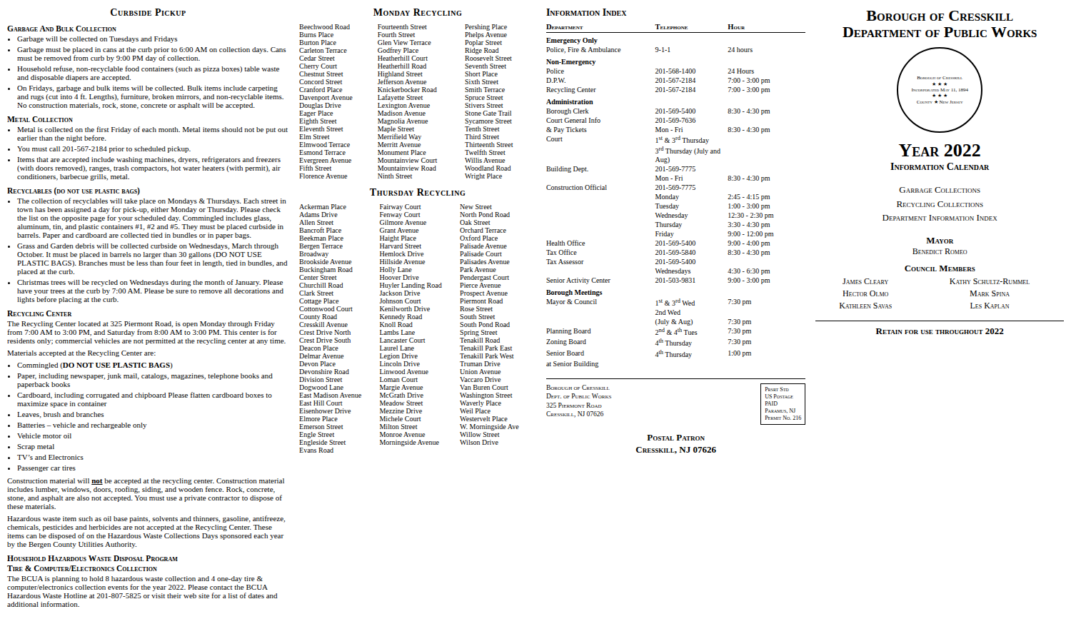Curbside Pickup
Garbage And Bulk Collection
Garbage will be collected on Tuesdays and Fridays
Garbage must be placed in cans at the curb prior to 6:00 AM on collection days. Cans must be removed from curb by 9:00 PM day of collection.
Household refuse, non-recyclable food containers (such as pizza boxes) table waste and disposable diapers are accepted.
On Fridays, garbage and bulk items will be collected. Bulk items include carpeting and rugs (cut into 4 ft. Lengths), furniture, broken mirrors, and non-recyclable items. No construction materials, rock, stone, concrete or asphalt will be accepted.
Metal Collection
Metal is collected on the first Friday of each month. Metal items should not be put out earlier than the night before.
You must call 201-567-2184 prior to scheduled pickup.
Items that are accepted include washing machines, dryers, refrigerators and freezers (with doors removed), ranges, trash compactors, hot water heaters (with permit), air conditioners, barbecue grills, metal.
Recyclables (do not use plastic bags)
The collection of recyclables will take place on Mondays & Thursdays. Each street in town has been assigned a day for pick-up, either Monday or Thursday. Please check the list on the opposite page for your scheduled day. Commingled includes glass, aluminum, tin, and plastic containers #1, #2 and #5. They must be placed curbside in barrels. Paper and cardboard are collected tied in bundles or in paper bags.
Grass and Garden debris will be collected curbside on Wednesdays, March through October. It must be placed in barrels no larger than 30 gallons (DO NOT USE PLASTIC BAGS). Branches must be less than four feet in length, tied in bundles, and placed at the curb.
Christmas trees will be recycled on Wednesdays during the month of January. Please have your trees at the curb by 7:00 AM. Please be sure to remove all decorations and lights before placing at the curb.
Recycling Center
The Recycling Center located at 325 Piermont Road, is open Monday through Friday from 7:00 AM to 3:00 PM, and Saturday from 8:00 AM to 3:00 PM. This center is for residents only; commercial vehicles are not permitted at the recycling center at any time.
Materials accepted at the Recycling Center are:
Commingled (DO NOT USE PLASTIC BAGS)
Paper, including newspaper, junk mail, catalogs, magazines, telephone books and paperback books
Cardboard, including corrugated and chipboard Please flatten cardboard boxes to maximize space in container
Leaves, brush and branches
Batteries – vehicle and rechargeable only
Vehicle motor oil
Scrap metal
TV’s and Electronics
Passenger car tires
Construction material will not be accepted at the recycling center. Construction material includes lumber, windows, doors, roofing, siding, and wooden fence. Rock, concrete, stone, and asphalt are also not accepted. You must use a private contractor to dispose of these materials.
Hazardous waste item such as oil base paints, solvents and thinners, gasoline, antifreeze, chemicals, pesticides and herbicides are not accepted at the Recycling Center. These items can be disposed of on the Hazardous Waste Collections Days sponsored each year by the Bergen County Utilities Authority.
Household Hazardous Waste Disposal Program
Tire & Computer/Electronics Collection
The BCUA is planning to hold 8 hazardous waste collection and 4 one-day tire & computer/electronics collection events for the year 2022. Please contact the BCUA Hazardous Waste Hotline at 201-807-5825 or visit their web site for a list of dates and additional information.
Monday Recycling
| Beechwood Road | Fourteenth Street | Pershing Place |
| Burns Place | Fourth Street | Phelps Avenue |
| Burton Place | Glen View Terrace | Poplar Street |
| Carleton Terrace | Godfrey Place | Ridge Road |
| Cedar Street | Heatherhill Court | Roosevelt Street |
| Cherry Court | Heatherhill Road | Seventh Street |
| Chestnut Street | Highland Street | Short Place |
| Concord Street | Jefferson Avenue | Sixth Street |
| Cranford Place | Knickerbocker Road | Smith Terrace |
| Davenport Avenue | Lafayette Street | Spruce Street |
| Douglas Drive | Lexington Avenue | Stivers Street |
| Eager Place | Madison Avenue | Stone Gate Trail |
| Eighth Street | Magnolia Avenue | Sycamore Street |
| Eleventh Street | Maple Street | Tenth Street |
| Elm Street | Merrifield Way | Third Street |
| Elmwood Terrace | Merritt Avenue | Thirteenth Street |
| Esmond Terrace | Monument Place | Twelfth Street |
| Evergreen Avenue | Mountainview Court | Willis Avenue |
| Fifth Street | Mountainview Road | Woodland Road |
| Florence Avenue | Ninth Street | Wright Place |
Thursday Recycling
| Ackerman Place | Fairway Court | New Street |
| Adams Drive | Fenway Court | North Pond Road |
| Allen Street | Gilmore Avenue | Oak Street |
| Bancroft Place | Grant Avenue | Orchard Terrace |
| Beekman Place | Haight Place | Oxford Place |
| Bergen Terrace | Harvard Street | Palisade Avenue |
| Broadway | Hemlock Drive | Palisade Court |
| Brookside Avenue | Hillside Avenue | Palisades Avenue |
| Buckingham Road | Holly Lane | Park Avenue |
| Center Street | Hoover Drive | Pendergast Court |
| Churchill Road | Huyler Landing Road | Pierce Avenue |
| Clark Street | Jackson Drive | Prospect Avenue |
| Cottage Place | Johnson Court | Piermont Road |
| Cottonwood Court | Kenilworth Drive | Rose Street |
| County Road | Kennedy Road | South Street |
| Cresskill Avenue | Knoll Road | South Pond Road |
| Crest Drive North | Lambs Lane | Spring Street |
| Crest Drive South | Lancaster Court | Tenakill Road |
| Deacon Place | Laurel Lane | Tenakill Park East |
| Delmar Avenue | Legion Drive | Tenakill Park West |
| Devon Place | Lincoln Drive | Truman Drive |
| Devonshire Road | Linwood Avenue | Union Avenue |
| Division Street | Loman Court | Vaccaro Drive |
| Dogwood Lane | Margie Avenue | Van Buren Court |
| East Madison Avenue | McGrath Drive | Washington Street |
| East Hill Court | Meadow Street | Waverly Place |
| Eisenhower Drive | Mezzine Drive | Weil Place |
| Elmore Place | Michele Court | Westervelt Place |
| Emerson Street | Milton Street | W. Morningside Ave |
| Engle Street | Monroe Avenue | Willow Street |
| Engleside Street | Morningside Avenue | Wilson Drive |
| Evans Road | | |
Information Index
| Department | Telephone | Hour |
| --- | --- | --- |
| Emergency Only |
| Police, Fire & Ambulance | 9-1-1 | 24 hours |
| Non-Emergency |
| Police | 201-568-1400 | 24 Hours |
| D.P.W. | 201-567-2184 | 7:00 - 3:00 pm |
| Recycling Center | 201-567-2184 | 7:00 - 3:00 pm |
| Administration |
| Borough Clerk | 201-569-5400 | 8:30 - 4:30 pm |
| Court General Info | 201-569-7636 | |
| & Pay Tickets | Mon - Fri | 8:30 - 4:30 pm |
| Court | 1 st & 3 rd Thursday | |
| | 3 rd Thursday (July and Aug) | |
| Building Dept. | 201-569-7775 | |
| | Mon - Fri | 8:30 - 4:30 pm |
| Construction Official | 201-569-7775 | |
| | Monday | 2:45 - 4:15 pm |
| | Tuesday | 1:00 - 3:00 pm |
| | Wednesday | 12:30 - 2:30 pm |
| | Thursday | 3:30 - 4:30 pm |
| | Friday | 9:00 - 12:00 pm |
| Health Office | 201-569-5400 | 9:00 - 4:00 pm |
| Tax Office | 201-569-5840 | 8:30 - 4:30 pm |
| Tax Assessor | 201-569-5400 | |
| | Wednesdays | 4:30 - 6:30 pm |
| Senior Activity Center | 201-503-9831 | 9:00 - 3:00 pm |
| Borough Meetings |
| Mayor & Council | 1 st & 3 rd Wed | 7:30 pm |
| | 2nd Wed | |
| | (July & Aug) | 7:30 pm |
| Planning Board | 2 nd & 4 th Tues | 7:30 pm |
| Zoning Board | 4 th Thursday | 7:30 pm |
| Senior Board | 4 th Thursday | 1:00 pm |
| at Senior Building | | |
Borough of Cresskill
Dept. of Public Works
325 Piermont Road
Cresskill, NJ 07626
Prsrt Std
US Postage
PAID
Paramus, NJ
Permit No. 216
Postal Patron
Cresskill, NJ 07626
Borough of Cresskill Department of Public Works
Borough of Cresskill
★ ★ ★
Incorporated May 11, 1894
★ ★ ★
County ★ New Jersey
Year 2022 Information Calendar
Garbage Collections
Recycling Collections
Department Information Index
Mayor
Benedict Romeo
Council Members
| James Cleary | Kathy Schultz-Rummel |
| Hector Olmo | Mark Spina |
| Kathleen Savas | Les Kaplan |
Retain for use throughout 2022